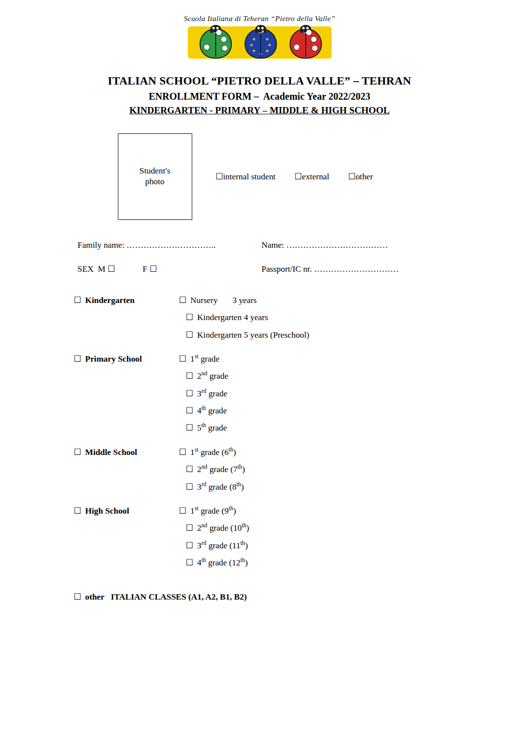Scuola Italiana di Teheran “Pietro della Valle”
★★★★ ★★★★
ITALIAN SCHOOL “PIETRO DELLA VALLE” – TEHRAN
ENROLLMENT FORM – Academic Year 2022/2023
KINDERGARTEN - PRIMARY – MIDDLE & HIGH SCHOOL
Student's
photo
☐internal student ☐external ☐other
Family name: …………………………..
Name: ………………………………
SEX M ☐ F ☐
Passport/IC nr. …………………………
☐Kindergarten
☐Nursery 3 years
☐Kindergarten 4 years
☐Kindergarten 5 years (Preschool)
☐Primary School
☐1st grade
☐2nd grade
☐3rd grade
☐4th grade
☐5th grade
☐Middle School
☐1st grade (6th)
☐2nd grade (7th)
☐3rd grade (8th)
☐High School
☐1st grade (9th)
☐2nd grade (10th)
☐3rd grade (11th)
☐4th grade (12th)
☐other ITALIAN CLASSES (A1, A2, B1, B2)